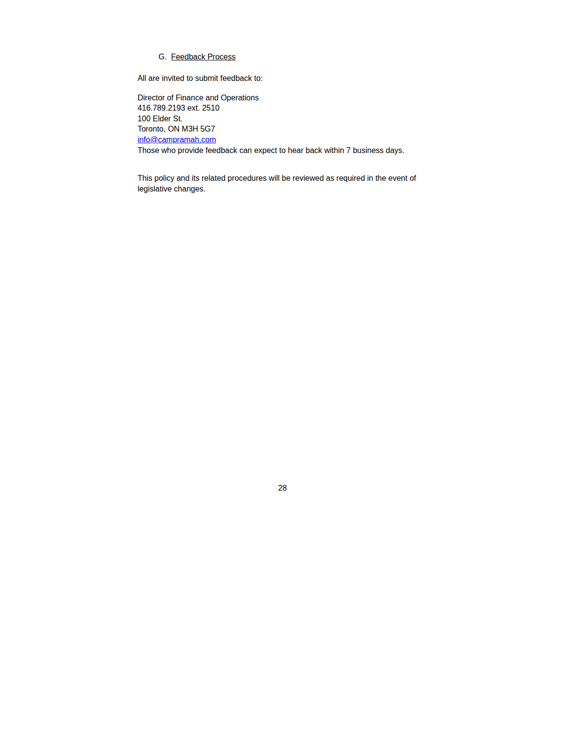G. Feedback Process
All are invited to submit feedback to:
Director of Finance and Operations
416.789.2193 ext. 2510
100 Elder St.
Toronto, ON M3H 5G7
info@campramah.com
Those who provide feedback can expect to hear back within 7 business days.
This policy and its related procedures will be reviewed as required in the event of legislative changes.
28